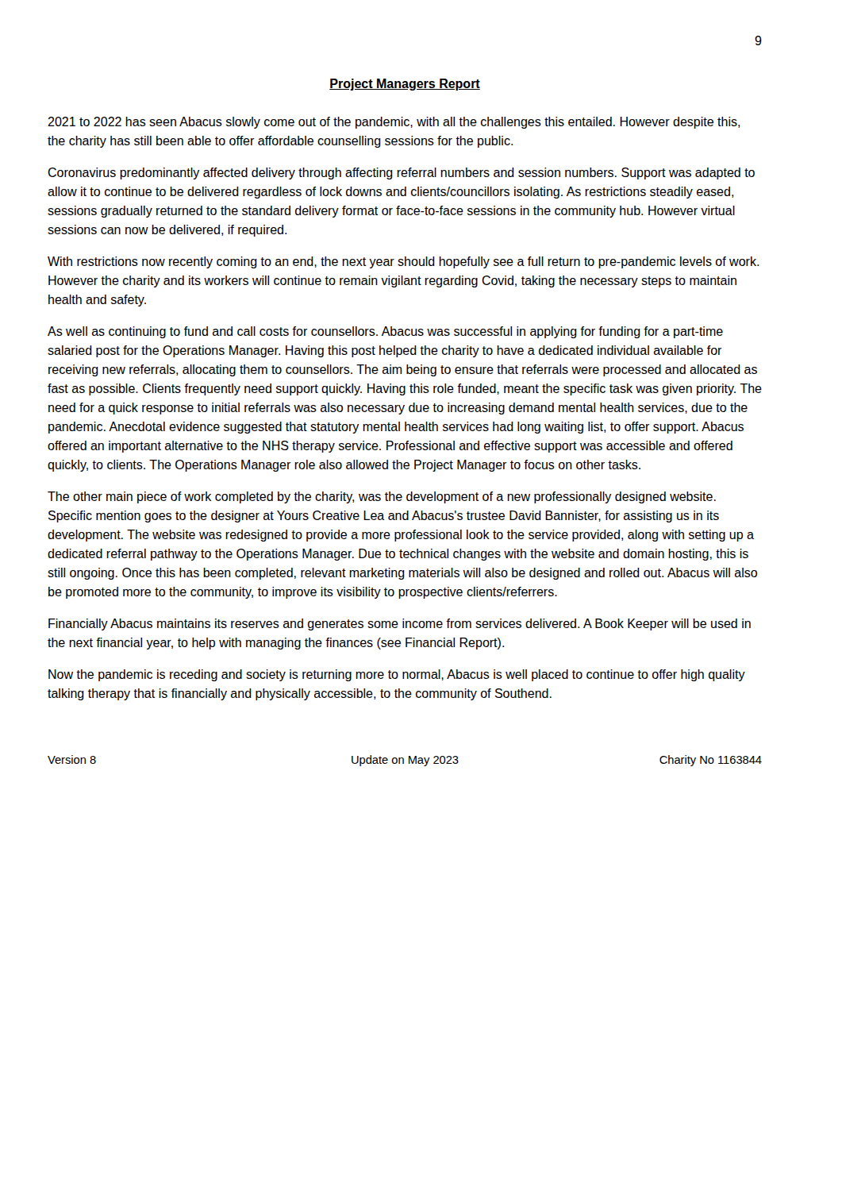9
Project Managers Report
2021 to 2022 has seen Abacus slowly come out of the pandemic, with all the challenges this entailed. However despite this, the charity has still been able to offer affordable counselling sessions for the public.
Coronavirus predominantly affected delivery through affecting referral numbers and session numbers. Support was adapted to allow it to continue to be delivered regardless of lock downs and clients/councillors isolating. As restrictions steadily eased, sessions gradually returned to the standard delivery format or face-to-face sessions in the community hub. However virtual sessions can now be delivered, if required.
With restrictions now recently coming to an end, the next year should hopefully see a full return to pre-pandemic levels of work. However the charity and its workers will continue to remain vigilant regarding Covid, taking the necessary steps to maintain health and safety.
As well as continuing to fund and call costs for counsellors. Abacus was successful in applying for funding for a part-time salaried post for the Operations Manager. Having this post helped the charity to have a dedicated individual available for receiving new referrals, allocating them to counsellors. The aim being to ensure that referrals were processed and allocated as fast as possible. Clients frequently need support quickly. Having this role funded, meant the specific task was given priority. The need for a quick response to initial referrals was also necessary due to increasing demand mental health services, due to the pandemic. Anecdotal evidence suggested that statutory mental health services had long waiting list, to offer support. Abacus offered an important alternative to the NHS therapy service. Professional and effective support was accessible and offered quickly, to clients. The Operations Manager role also allowed the Project Manager to focus on other tasks.
The other main piece of work completed by the charity, was the development of a new professionally designed website. Specific mention goes to the designer at Yours Creative Lea and Abacus's trustee David Bannister, for assisting us in its development. The website was redesigned to provide a more professional look to the service provided, along with setting up a dedicated referral pathway to the Operations Manager. Due to technical changes with the website and domain hosting, this is still ongoing. Once this has been completed, relevant marketing materials will also be designed and rolled out. Abacus will also be promoted more to the community, to improve its visibility to prospective clients/referrers.
Financially Abacus maintains its reserves and generates some income from services delivered. A Book Keeper will be used in the next financial year, to help with managing the finances (see Financial Report).
Now the pandemic is receding and society is returning more to normal, Abacus is well placed to continue to offer high quality talking therapy that is financially and physically accessible, to the community of Southend.
Version 8 Update on May 2023 Charity No 1163844